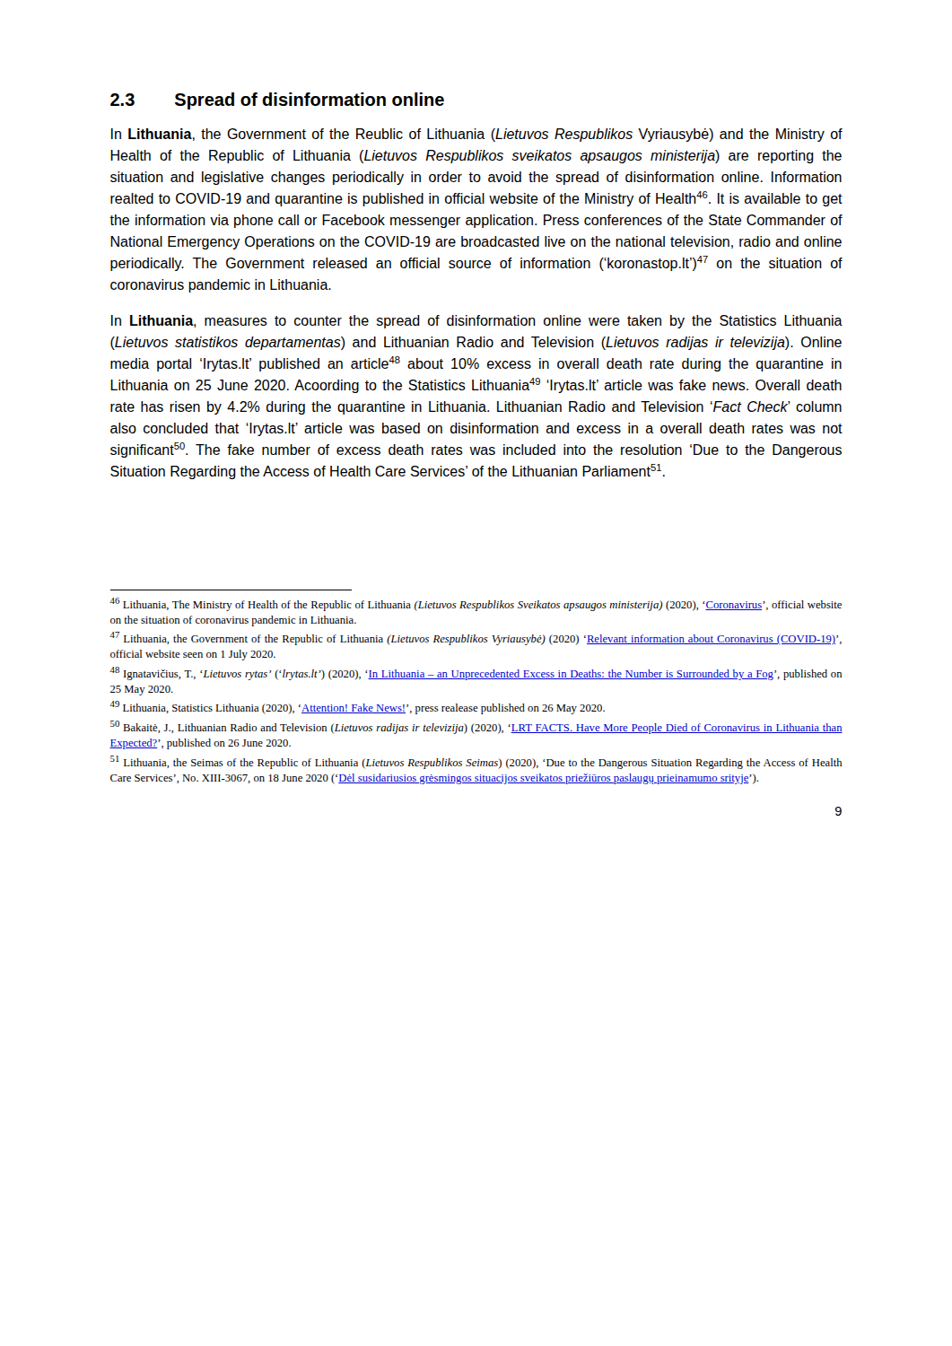2.3 Spread of disinformation online
In Lithuania, the Government of the Reublic of Lithuania (Lietuvos Respublikos Vyriausybė) and the Ministry of Health of the Republic of Lithuania (Lietuvos Respublikos sveikatos apsaugos ministerija) are reporting the situation and legislative changes periodically in order to avoid the spread of disinformation online. Information realted to COVID-19 and quarantine is published in official website of the Ministry of Health46. It is available to get the information via phone call or Facebook messenger application. Press conferences of the State Commander of National Emergency Operations on the COVID-19 are broadcasted live on the national television, radio and online periodically. The Government released an official source of information (‘koronastop.lt’)47 on the situation of coronavirus pandemic in Lithuania.
In Lithuania, measures to counter the spread of disinformation online were taken by the Statistics Lithuania (Lietuvos statistikos departamentas) and Lithuanian Radio and Television (Lietuvos radijas ir televizija). Online media portal ‘Irytas.lt’ published an article48 about 10% excess in overall death rate during the quarantine in Lithuania on 25 June 2020. Acoording to the Statistics Lithuania49 ‘Irytas.lt’ article was fake news. Overall death rate has risen by 4.2% during the quarantine in Lithuania. Lithuanian Radio and Television ‘Fact Check’ column also concluded that ‘Irytas.lt’ article was based on disinformation and excess in a overall death rates was not significant50. The fake number of excess death rates was included into the resolution ‘Due to the Dangerous Situation Regarding the Access of Health Care Services’ of the Lithuanian Parliament51.
46 Lithuania, The Ministry of Health of the Republic of Lithuania (Lietuvos Respublikos Sveikatos apsaugos ministerija) (2020), ‘Coronavirus’, official website on the situation of coronavirus pandemic in Lithuania.
47 Lithuania, the Government of the Republic of Lithuania (Lietuvos Respublikos Vyriausybė) (2020) ‘Relevant information about Coronavirus (COVID-19)’, official website seen on 1 July 2020.
48 Ignatavičius, T., ‘Lietuvos rytas’ (‘lrytas.lt’) (2020), ‘In Lithuania – an Unprecedented Excess in Deaths: the Number is Surrounded by a Fog’, published on 25 May 2020.
49 Lithuania, Statistics Lithuania (2020), ‘Attention! Fake News!’, press realease published on 26 May 2020.
50 Bakaitė, J., Lithuanian Radio and Television (Lietuvos radijas ir televizija) (2020), ‘LRT FACTS. Have More People Died of Coronavirus in Lithuania than Expected?’, published on 26 June 2020.
51 Lithuania, the Seimas of the Republic of Lithuania (Lietuvos Respublikos Seimas) (2020), ‘Due to the Dangerous Situation Regarding the Access of Health Care Services’, No. XIII-3067, on 18 June 2020 (‘Dėl susidariusios grėsmingos situacijos sveikatos priežiūros paslaugų prieinamumo srityje’).
9